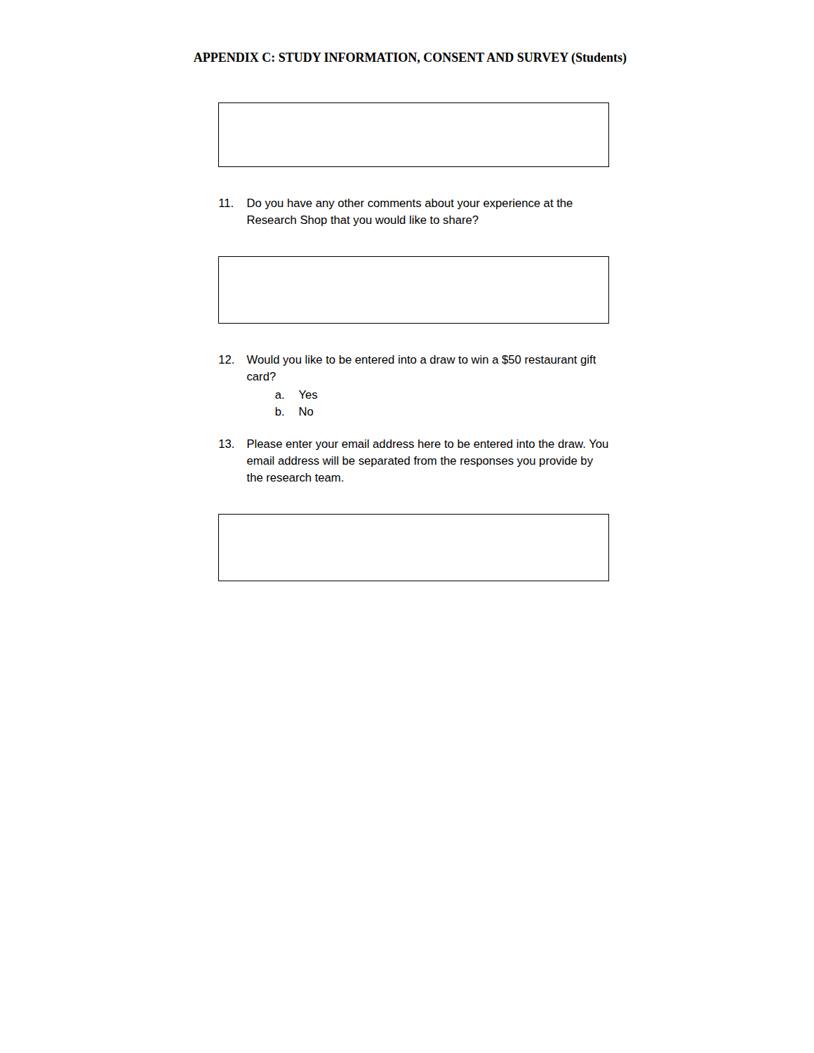APPENDIX C: STUDY INFORMATION, CONSENT AND SURVEY (Students)
11. Do you have any other comments about your experience at the Research Shop that you would like to share?
12. Would you like to be entered into a draw to win a $50 restaurant gift card?
a. Yes
b. No
13. Please enter your email address here to be entered into the draw. You email address will be separated from the responses you provide by the research team.